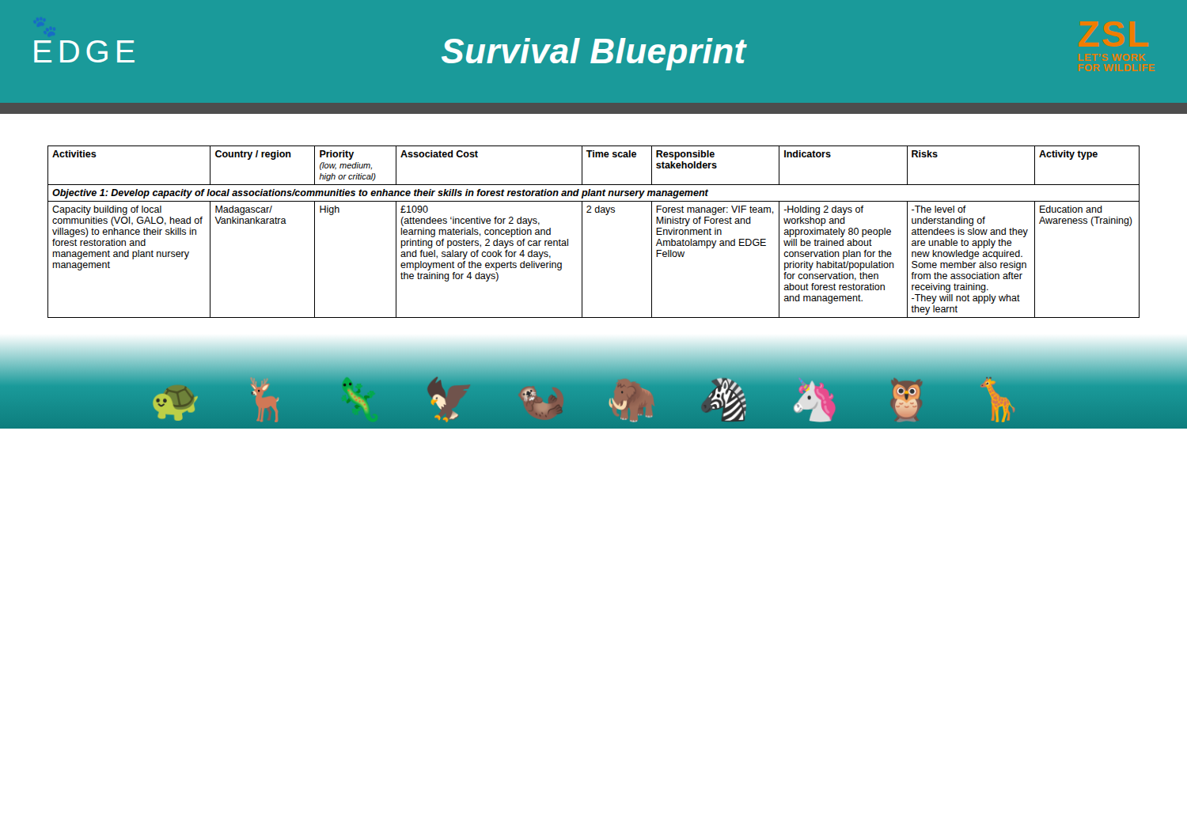🐾EDGE
Survival Blueprint
ZSL
LET’S WORK
FOR WILDLIFE
| Activities | Country / region | Priority (low, medium, high or critical) | Associated Cost | Time scale | Responsible stakeholders | Indicators | Risks | Activity type |
| --- | --- | --- | --- | --- | --- | --- | --- | --- |
| Objective 1 : Develop capacity of local associations/communities to enhance their skills in forest restoration and plant nursery management |
| Capacity building of local communities (VOI, GALO, head of villages) to enhance their skills in forest restoration and management and plant nursery management | Madagascar/ Vankinankaratra | High | £1090 (attendees ‘incentive for 2 days, learning materials, conception and printing of posters, 2 days of car rental and fuel, salary of cook for 4 days, employment of the experts delivering the training for 4 days) | 2 days | Forest manager: VIF team, Ministry of Forest and Environment in Ambatolampy and EDGE Fellow | -Holding 2 days of workshop and approximately 80 people will be trained about conservation plan for the priority habitat/population for conservation, then about forest restoration and management. | -The level of understanding of attendees is slow and they are unable to apply the new knowledge acquired. Some member also resign from the association after receiving training. -They will not apply what they learnt | Education and Awareness (Training) |
🐢 🦌 🦎 🦅 🦦 🦣 🦓 🦄 🦉 🦒